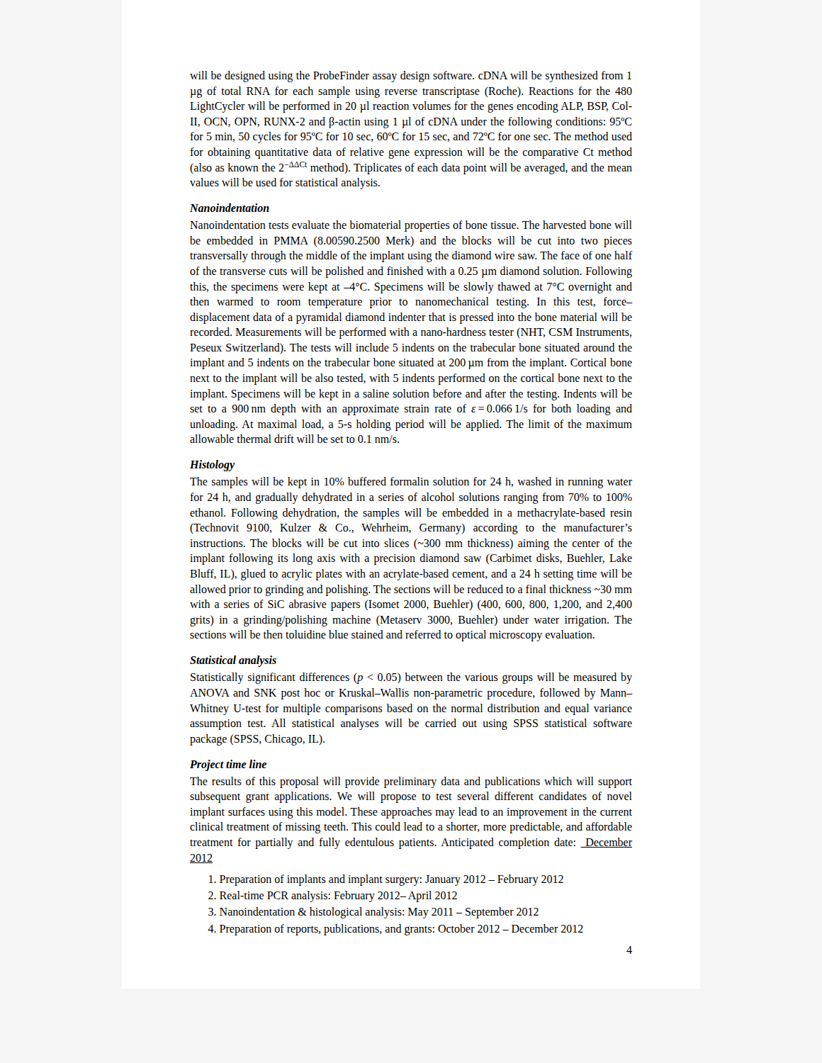will be designed using the ProbeFinder assay design software. cDNA will be synthesized from 1 µg of total RNA for each sample using reverse transcriptase (Roche). Reactions for the 480 LightCycler will be performed in 20 µl reaction volumes for the genes encoding ALP, BSP, Col-II, OCN, OPN, RUNX-2 and β-actin using 1 µl of cDNA under the following conditions: 95ºC for 5 min, 50 cycles for 95ºC for 10 sec, 60ºC for 15 sec, and 72ºC for one sec. The method used for obtaining quantitative data of relative gene expression will be the comparative Ct method (also as known the 2−ΔΔCt method). Triplicates of each data point will be averaged, and the mean values will be used for statistical analysis.
Nanoindentation
Nanoindentation tests evaluate the biomaterial properties of bone tissue. The harvested bone will be embedded in PMMA (8.00590.2500 Merk) and the blocks will be cut into two pieces transversally through the middle of the implant using the diamond wire saw. The face of one half of the transverse cuts will be polished and finished with a 0.25 µm diamond solution. Following this, the specimens were kept at –4°C. Specimens will be slowly thawed at 7°C overnight and then warmed to room temperature prior to nanomechanical testing. In this test, force–displacement data of a pyramidal diamond indenter that is pressed into the bone material will be recorded. Measurements will be performed with a nano-hardness tester (NHT, CSM Instruments, Peseux Switzerland). The tests will include 5 indents on the trabecular bone situated around the implant and 5 indents on the trabecular bone situated at 200 µm from the implant. Cortical bone next to the implant will be also tested, with 5 indents performed on the cortical bone next to the implant. Specimens will be kept in a saline solution before and after the testing. Indents will be set to a 900 nm depth with an approximate strain rate of ε = 0.066 1/s for both loading and unloading. At maximal load, a 5-s holding period will be applied. The limit of the maximum allowable thermal drift will be set to 0.1 nm/s.
Histology
The samples will be kept in 10% buffered formalin solution for 24 h, washed in running water for 24 h, and gradually dehydrated in a series of alcohol solutions ranging from 70% to 100% ethanol. Following dehydration, the samples will be embedded in a methacrylate-based resin (Technovit 9100, Kulzer & Co., Wehrheim, Germany) according to the manufacturer’s instructions. The blocks will be cut into slices (~300 mm thickness) aiming the center of the implant following its long axis with a precision diamond saw (Carbimet disks, Buehler, Lake Bluff, IL), glued to acrylic plates with an acrylate-based cement, and a 24 h setting time will be allowed prior to grinding and polishing. The sections will be reduced to a final thickness ~30 mm with a series of SiC abrasive papers (Isomet 2000, Buehler) (400, 600, 800, 1,200, and 2,400 grits) in a grinding/polishing machine (Metaserv 3000, Buehler) under water irrigation. The sections will be then toluidine blue stained and referred to optical microscopy evaluation.
Statistical analysis
Statistically significant differences (p < 0.05) between the various groups will be measured by ANOVA and SNK post hoc or Kruskal–Wallis non-parametric procedure, followed by Mann–Whitney U-test for multiple comparisons based on the normal distribution and equal variance assumption test. All statistical analyses will be carried out using SPSS statistical software package (SPSS, Chicago, IL).
Project time line
The results of this proposal will provide preliminary data and publications which will support subsequent grant applications. We will propose to test several different candidates of novel implant surfaces using this model. These approaches may lead to an improvement in the current clinical treatment of missing teeth. This could lead to a shorter, more predictable, and affordable treatment for partially and fully edentulous patients. Anticipated completion date: December 2012
Preparation of implants and implant surgery: January 2012 – February 2012
Real-time PCR analysis: February 2012– April 2012
Nanoindentation & histological analysis: May 2011 – September 2012
Preparation of reports, publications, and grants: October 2012 – December 2012
4